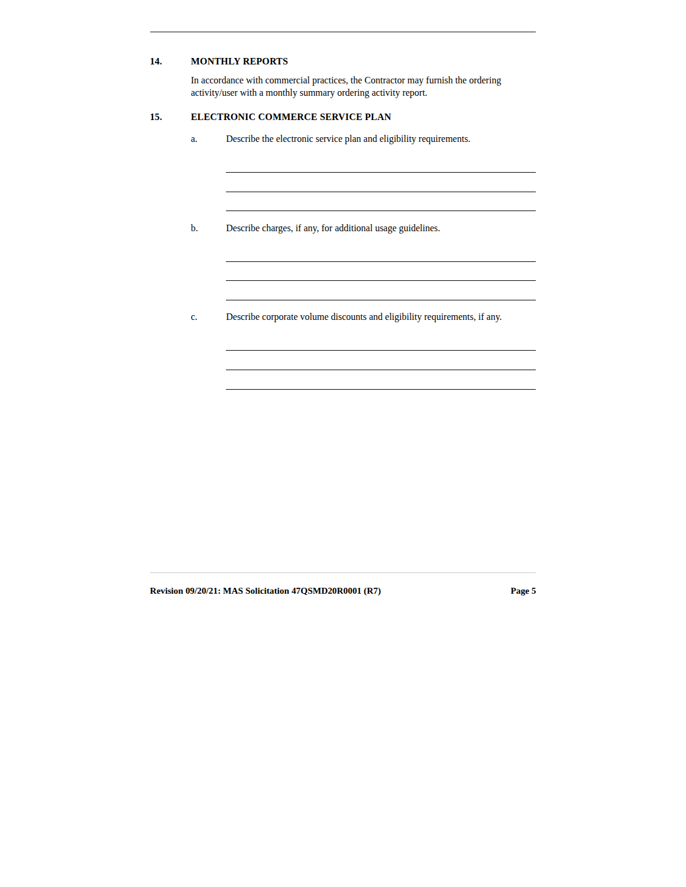14. MONTHLY REPORTS
In accordance with commercial practices, the Contractor may furnish the ordering activity/user with a monthly summary ordering activity report.
15. ELECTRONIC COMMERCE SERVICE PLAN
a. Describe the electronic service plan and eligibility requirements.
b. Describe charges, if any, for additional usage guidelines.
c. Describe corporate volume discounts and eligibility requirements, if any.
Revision 09/20/21: MAS Solicitation 47QSMD20R0001 (R7) Page 5